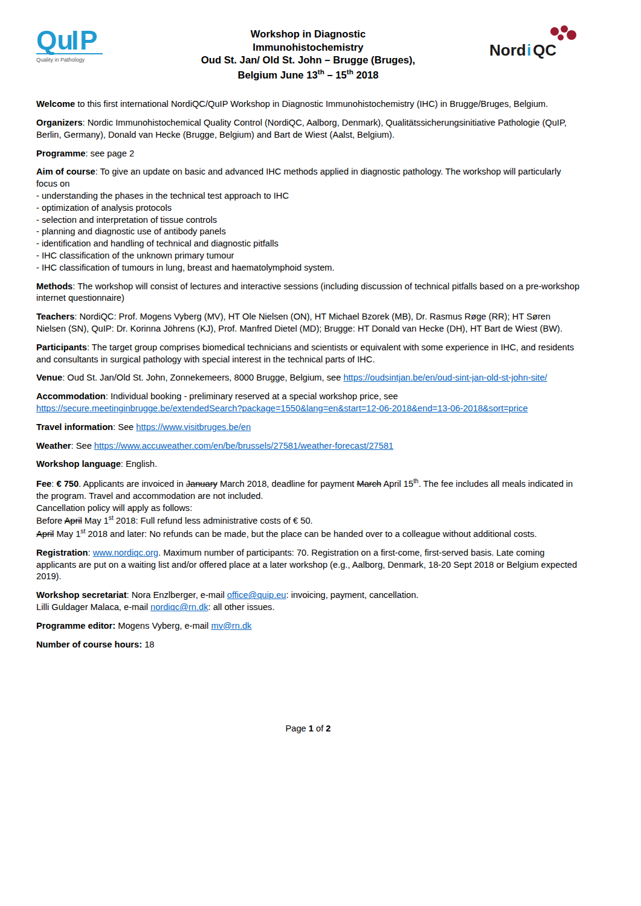Qu I P Quality in Pathology
Workshop in Diagnostic
Immunohistochemistry
Oud St. Jan/ Old St. John – Brugge (Bruges),
Belgium June 13th – 15th 2018
Nord i QC
Welcome to this first international NordiQC/QuIP Workshop in Diagnostic Immunohistochemistry (IHC) in Brugge/Bruges, Belgium.
Organizers: Nordic Immunohistochemical Quality Control (NordiQC, Aalborg, Denmark), Qualitätssicherungsinitiative Pathologie (QuIP, Berlin, Germany), Donald van Hecke (Brugge, Belgium) and Bart de Wiest (Aalst, Belgium).
Programme: see page 2
Aim of course: To give an update on basic and advanced IHC methods applied in diagnostic pathology. The workshop will particularly focus on
- understanding the phases in the technical test approach to IHC
- optimization of analysis protocols
- selection and interpretation of tissue controls
- planning and diagnostic use of antibody panels
- identification and handling of technical and diagnostic pitfalls
- IHC classification of the unknown primary tumour
- IHC classification of tumours in lung, breast and haematolymphoid system.
Methods: The workshop will consist of lectures and interactive sessions (including discussion of technical pitfalls based on a pre-workshop internet questionnaire)
Teachers: NordiQC: Prof. Mogens Vyberg (MV), HT Ole Nielsen (ON), HT Michael Bzorek (MB), Dr. Rasmus Røge (RR); HT Søren Nielsen (SN), QuIP: Dr. Korinna Jöhrens (KJ), Prof. Manfred Dietel (MD); Brugge: HT Donald van Hecke (DH), HT Bart de Wiest (BW).
Participants: The target group comprises biomedical technicians and scientists or equivalent with some experience in IHC, and residents and consultants in surgical pathology with special interest in the technical parts of IHC.
Venue: Oud St. Jan/Old St. John, Zonnekemeers, 8000 Brugge, Belgium, see https://oudsintjan.be/en/oud-sint-jan-old-st-john-site/
Accommodation: Individual booking - preliminary reserved at a special workshop price, see https://secure.meetinginbrugge.be/extendedSearch?package=1550&lang=en&start=12-06-2018&end=13-06-2018&sort=price
Travel information: See https://www.visitbruges.be/en
Weather: See https://www.accuweather.com/en/be/brussels/27581/weather-forecast/27581
Workshop language: English.
Fee: € 750. Applicants are invoiced in January March 2018, deadline for payment March April 15th. The fee includes all meals indicated in the program. Travel and accommodation are not included.
Cancellation policy will apply as follows:
Before April May 1st 2018: Full refund less administrative costs of € 50.
April May 1st 2018 and later: No refunds can be made, but the place can be handed over to a colleague without additional costs.
Registration: www.nordiqc.org. Maximum number of participants: 70. Registration on a first-come, first-served basis. Late coming applicants are put on a waiting list and/or offered place at a later workshop (e.g., Aalborg, Denmark, 18-20 Sept 2018 or Belgium expected 2019).
Workshop secretariat: Nora Enzlberger, e-mail office@quip.eu: invoicing, payment, cancellation.
Lilli Guldager Malaca, e-mail nordiqc@rn.dk: all other issues.
Programme editor: Mogens Vyberg, e-mail mv@rn.dk
Number of course hours: 18
Page 1 of 2